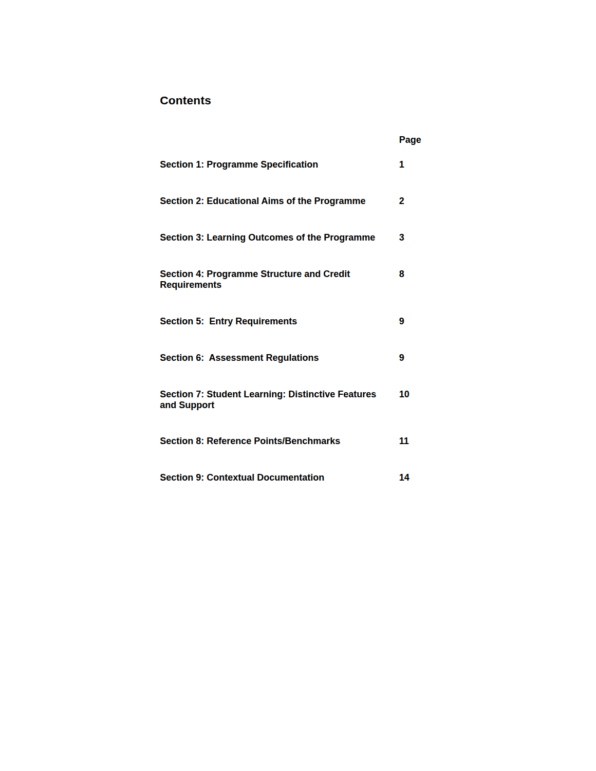Contents
| | Page |
| Section 1: Programme Specification | 1 |
| Section 2: Educational Aims of the Programme | 2 |
| Section 3: Learning Outcomes of the Programme | 3 |
| Section 4: Programme Structure and Credit Requirements | 8 |
| Section 5: Entry Requirements | 9 |
| Section 6: Assessment Regulations | 9 |
| Section 7: Student Learning: Distinctive Features and Support | 10 |
| Section 8: Reference Points/Benchmarks | 11 |
| Section 9: Contextual Documentation | 14 |